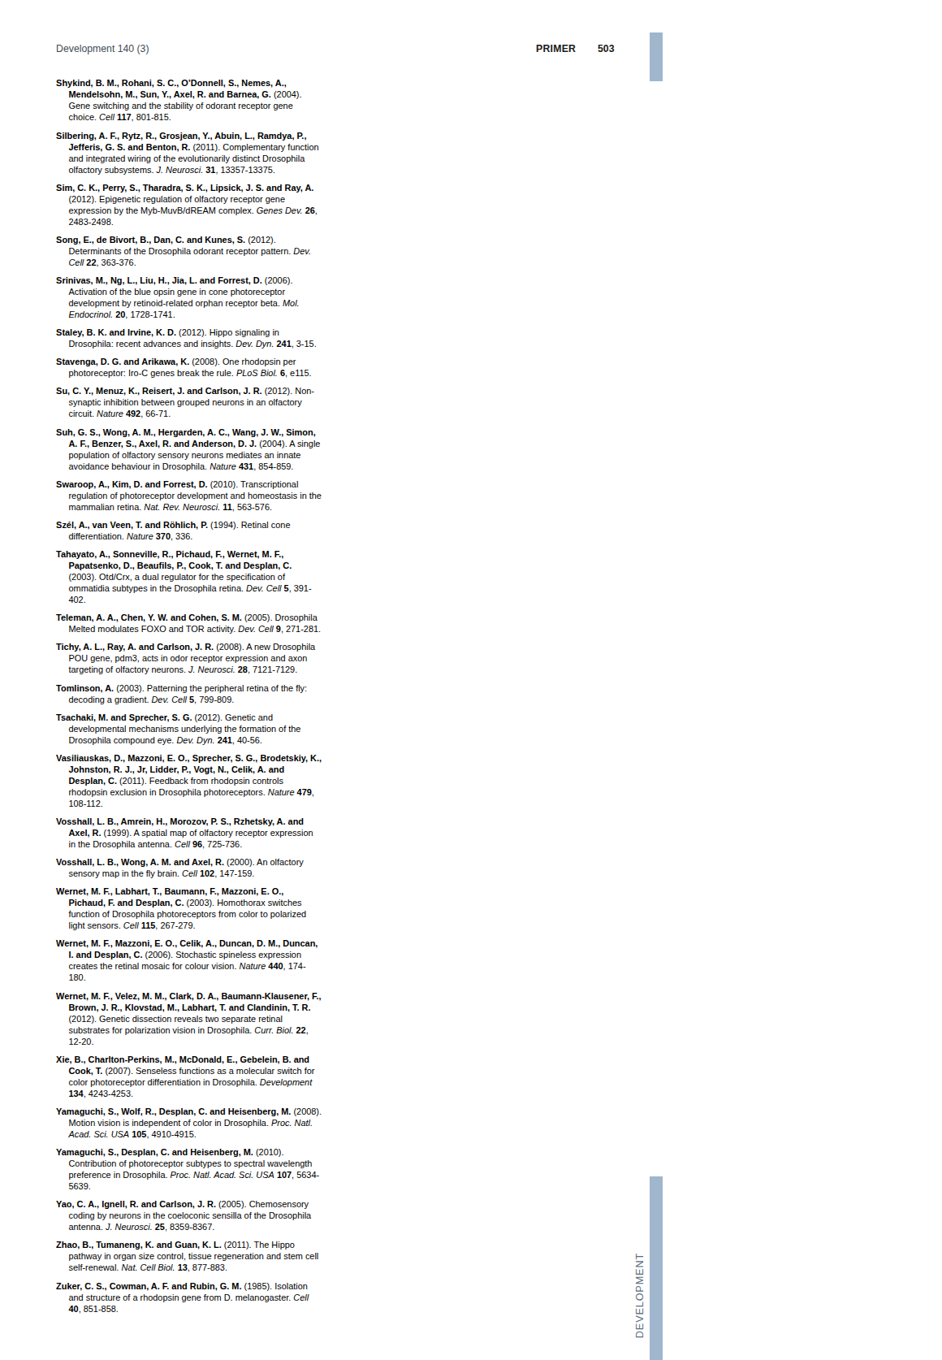DEVELOPMENT
Development 140 (3)
PRIMER 503
Shykind, B. M., Rohani, S. C., O’Donnell, S., Nemes, A., Mendelsohn, M., Sun, Y., Axel, R. and Barnea, G. (2004). Gene switching and the stability of odorant receptor gene choice. Cell 117, 801-815.
Silbering, A. F., Rytz, R., Grosjean, Y., Abuin, L., Ramdya, P., Jefferis, G. S. and Benton, R. (2011). Complementary function and integrated wiring of the evolutionarily distinct Drosophila olfactory subsystems. J. Neurosci. 31, 13357-13375.
Sim, C. K., Perry, S., Tharadra, S. K., Lipsick, J. S. and Ray, A. (2012). Epigenetic regulation of olfactory receptor gene expression by the Myb-MuvB/dREAM complex. Genes Dev. 26, 2483-2498.
Song, E., de Bivort, B., Dan, C. and Kunes, S. (2012). Determinants of the Drosophila odorant receptor pattern. Dev. Cell 22, 363-376.
Srinivas, M., Ng, L., Liu, H., Jia, L. and Forrest, D. (2006). Activation of the blue opsin gene in cone photoreceptor development by retinoid-related orphan receptor beta. Mol. Endocrinol. 20, 1728-1741.
Staley, B. K. and Irvine, K. D. (2012). Hippo signaling in Drosophila: recent advances and insights. Dev. Dyn. 241, 3-15.
Stavenga, D. G. and Arikawa, K. (2008). One rhodopsin per photoreceptor: Iro-C genes break the rule. PLoS Biol. 6, e115.
Su, C. Y., Menuz, K., Reisert, J. and Carlson, J. R. (2012). Non-synaptic inhibition between grouped neurons in an olfactory circuit. Nature 492, 66-71.
Suh, G. S., Wong, A. M., Hergarden, A. C., Wang, J. W., Simon, A. F., Benzer, S., Axel, R. and Anderson, D. J. (2004). A single population of olfactory sensory neurons mediates an innate avoidance behaviour in Drosophila. Nature 431, 854-859.
Swaroop, A., Kim, D. and Forrest, D. (2010). Transcriptional regulation of photoreceptor development and homeostasis in the mammalian retina. Nat. Rev. Neurosci. 11, 563-576.
Szél, A., van Veen, T. and Röhlich, P. (1994). Retinal cone differentiation. Nature 370, 336.
Tahayato, A., Sonneville, R., Pichaud, F., Wernet, M. F., Papatsenko, D., Beaufils, P., Cook, T. and Desplan, C. (2003). Otd/Crx, a dual regulator for the specification of ommatidia subtypes in the Drosophila retina. Dev. Cell 5, 391-402.
Teleman, A. A., Chen, Y. W. and Cohen, S. M. (2005). Drosophila Melted modulates FOXO and TOR activity. Dev. Cell 9, 271-281.
Tichy, A. L., Ray, A. and Carlson, J. R. (2008). A new Drosophila POU gene, pdm3, acts in odor receptor expression and axon targeting of olfactory neurons. J. Neurosci. 28, 7121-7129.
Tomlinson, A. (2003). Patterning the peripheral retina of the fly: decoding a gradient. Dev. Cell 5, 799-809.
Tsachaki, M. and Sprecher, S. G. (2012). Genetic and developmental mechanisms underlying the formation of the Drosophila compound eye. Dev. Dyn. 241, 40-56.
Vasiliauskas, D., Mazzoni, E. O., Sprecher, S. G., Brodetskiy, K., Johnston, R. J., Jr, Lidder, P., Vogt, N., Celik, A. and Desplan, C. (2011). Feedback from rhodopsin controls rhodopsin exclusion in Drosophila photoreceptors. Nature 479, 108-112.
Vosshall, L. B., Amrein, H., Morozov, P. S., Rzhetsky, A. and Axel, R. (1999). A spatial map of olfactory receptor expression in the Drosophila antenna. Cell 96, 725-736.
Vosshall, L. B., Wong, A. M. and Axel, R. (2000). An olfactory sensory map in the fly brain. Cell 102, 147-159.
Wernet, M. F., Labhart, T., Baumann, F., Mazzoni, E. O., Pichaud, F. and Desplan, C. (2003). Homothorax switches function of Drosophila photoreceptors from color to polarized light sensors. Cell 115, 267-279.
Wernet, M. F., Mazzoni, E. O., Celik, A., Duncan, D. M., Duncan, I. and Desplan, C. (2006). Stochastic spineless expression creates the retinal mosaic for colour vision. Nature 440, 174-180.
Wernet, M. F., Velez, M. M., Clark, D. A., Baumann-Klausener, F., Brown, J. R., Klovstad, M., Labhart, T. and Clandinin, T. R. (2012). Genetic dissection reveals two separate retinal substrates for polarization vision in Drosophila. Curr. Biol. 22, 12-20.
Xie, B., Charlton-Perkins, M., McDonald, E., Gebelein, B. and Cook, T. (2007). Senseless functions as a molecular switch for color photoreceptor differentiation in Drosophila. Development 134, 4243-4253.
Yamaguchi, S., Wolf, R., Desplan, C. and Heisenberg, M. (2008). Motion vision is independent of color in Drosophila. Proc. Natl. Acad. Sci. USA 105, 4910-4915.
Yamaguchi, S., Desplan, C. and Heisenberg, M. (2010). Contribution of photoreceptor subtypes to spectral wavelength preference in Drosophila. Proc. Natl. Acad. Sci. USA 107, 5634-5639.
Yao, C. A., Ignell, R. and Carlson, J. R. (2005). Chemosensory coding by neurons in the coeloconic sensilla of the Drosophila antenna. J. Neurosci. 25, 8359-8367.
Zhao, B., Tumaneng, K. and Guan, K. L. (2011). The Hippo pathway in organ size control, tissue regeneration and stem cell self-renewal. Nat. Cell Biol. 13, 877-883.
Zuker, C. S., Cowman, A. F. and Rubin, G. M. (1985). Isolation and structure of a rhodopsin gene from D. melanogaster. Cell 40, 851-858.